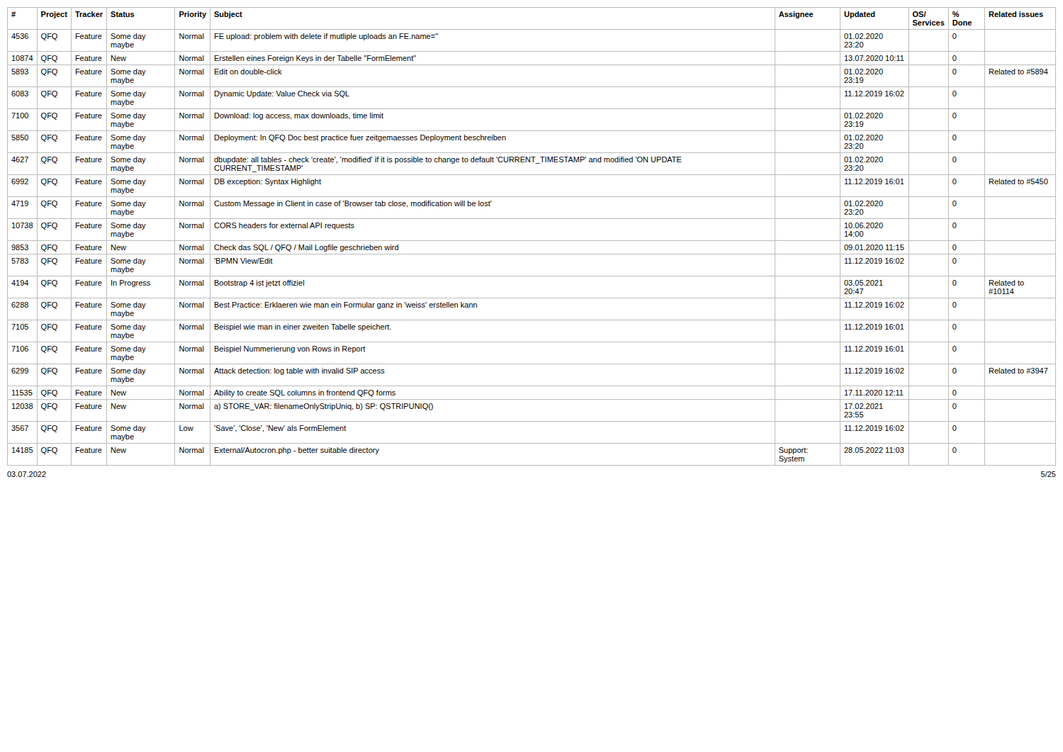| # | Project | Tracker | Status | Priority | Subject | Assignee | Updated | OS/ Services | % Done | Related issues |
| --- | --- | --- | --- | --- | --- | --- | --- | --- | --- | --- |
| 4536 | QFQ | Feature | Some day maybe | Normal | FE upload: problem with delete if mutliple uploads an FE.name=" | | 01.02.2020 23:20 | | 0 | |
| 10874 | QFQ | Feature | New | Normal | Erstellen eines Foreign Keys in der Tabelle "FormElement" | | 13.07.2020 10:11 | | 0 | |
| 5893 | QFQ | Feature | Some day maybe | Normal | Edit on double-click | | 01.02.2020 23:19 | | 0 | Related to #5894 |
| 6083 | QFQ | Feature | Some day maybe | Normal | Dynamic Update: Value Check via SQL | | 11.12.2019 16:02 | | 0 | |
| 7100 | QFQ | Feature | Some day maybe | Normal | Download: log access, max downloads, time limit | | 01.02.2020 23:19 | | 0 | |
| 5850 | QFQ | Feature | Some day maybe | Normal | Deployment: In QFQ Doc best practice fuer zeitgemaesses Deployment beschreiben | | 01.02.2020 23:20 | | 0 | |
| 4627 | QFQ | Feature | Some day maybe | Normal | dbupdate: all tables - check 'create', 'modified' if it is possible to change to default 'CURRENT_TIMESTAMP' and modified 'ON UPDATE CURRENT_TIMESTAMP' | | 01.02.2020 23:20 | | 0 | |
| 6992 | QFQ | Feature | Some day maybe | Normal | DB exception: Syntax Highlight | | 11.12.2019 16:01 | | 0 | Related to #5450 |
| 4719 | QFQ | Feature | Some day maybe | Normal | Custom Message in Client in case of 'Browser tab close, modification will be lost' | | 01.02.2020 23:20 | | 0 | |
| 10738 | QFQ | Feature | Some day maybe | Normal | CORS headers for external API requests | | 10.06.2020 14:00 | | 0 | |
| 9853 | QFQ | Feature | New | Normal | Check das SQL / QFQ / Mail Logfile geschrieben wird | | 09.01.2020 11:15 | | 0 | |
| 5783 | QFQ | Feature | Some day maybe | Normal | 'BPMN View/Edit | | 11.12.2019 16:02 | | 0 | |
| 4194 | QFQ | Feature | In Progress | Normal | Bootstrap 4 ist jetzt offiziel | | 03.05.2021 20:47 | | 0 | Related to #10114 |
| 6288 | QFQ | Feature | Some day maybe | Normal | Best Practice: Erklaeren wie man ein Formular ganz in 'weiss' erstellen kann | | 11.12.2019 16:02 | | 0 | |
| 7105 | QFQ | Feature | Some day maybe | Normal | Beispiel wie man in einer zweiten Tabelle speichert. | | 11.12.2019 16:01 | | 0 | |
| 7106 | QFQ | Feature | Some day maybe | Normal | Beispiel Nummerierung von Rows in Report | | 11.12.2019 16:01 | | 0 | |
| 6299 | QFQ | Feature | Some day maybe | Normal | Attack detection: log table with invalid SIP access | | 11.12.2019 16:02 | | 0 | Related to #3947 |
| 11535 | QFQ | Feature | New | Normal | Ability to create SQL columns in frontend QFQ forms | | 17.11.2020 12:11 | | 0 | |
| 12038 | QFQ | Feature | New | Normal | a) STORE_VAR: filenameOnlyStripUniq, b) SP: QSTRIPUNIQ() | | 17.02.2021 23:55 | | 0 | |
| 3567 | QFQ | Feature | Some day maybe | Low | 'Save', 'Close', 'New' als FormElement | | 11.12.2019 16:02 | | 0 | |
| 14185 | QFQ | Feature | New | Normal | External/Autocron.php - better suitable directory | Support: System | 28.05.2022 11:03 | | 0 | |
03.07.2022 5/25